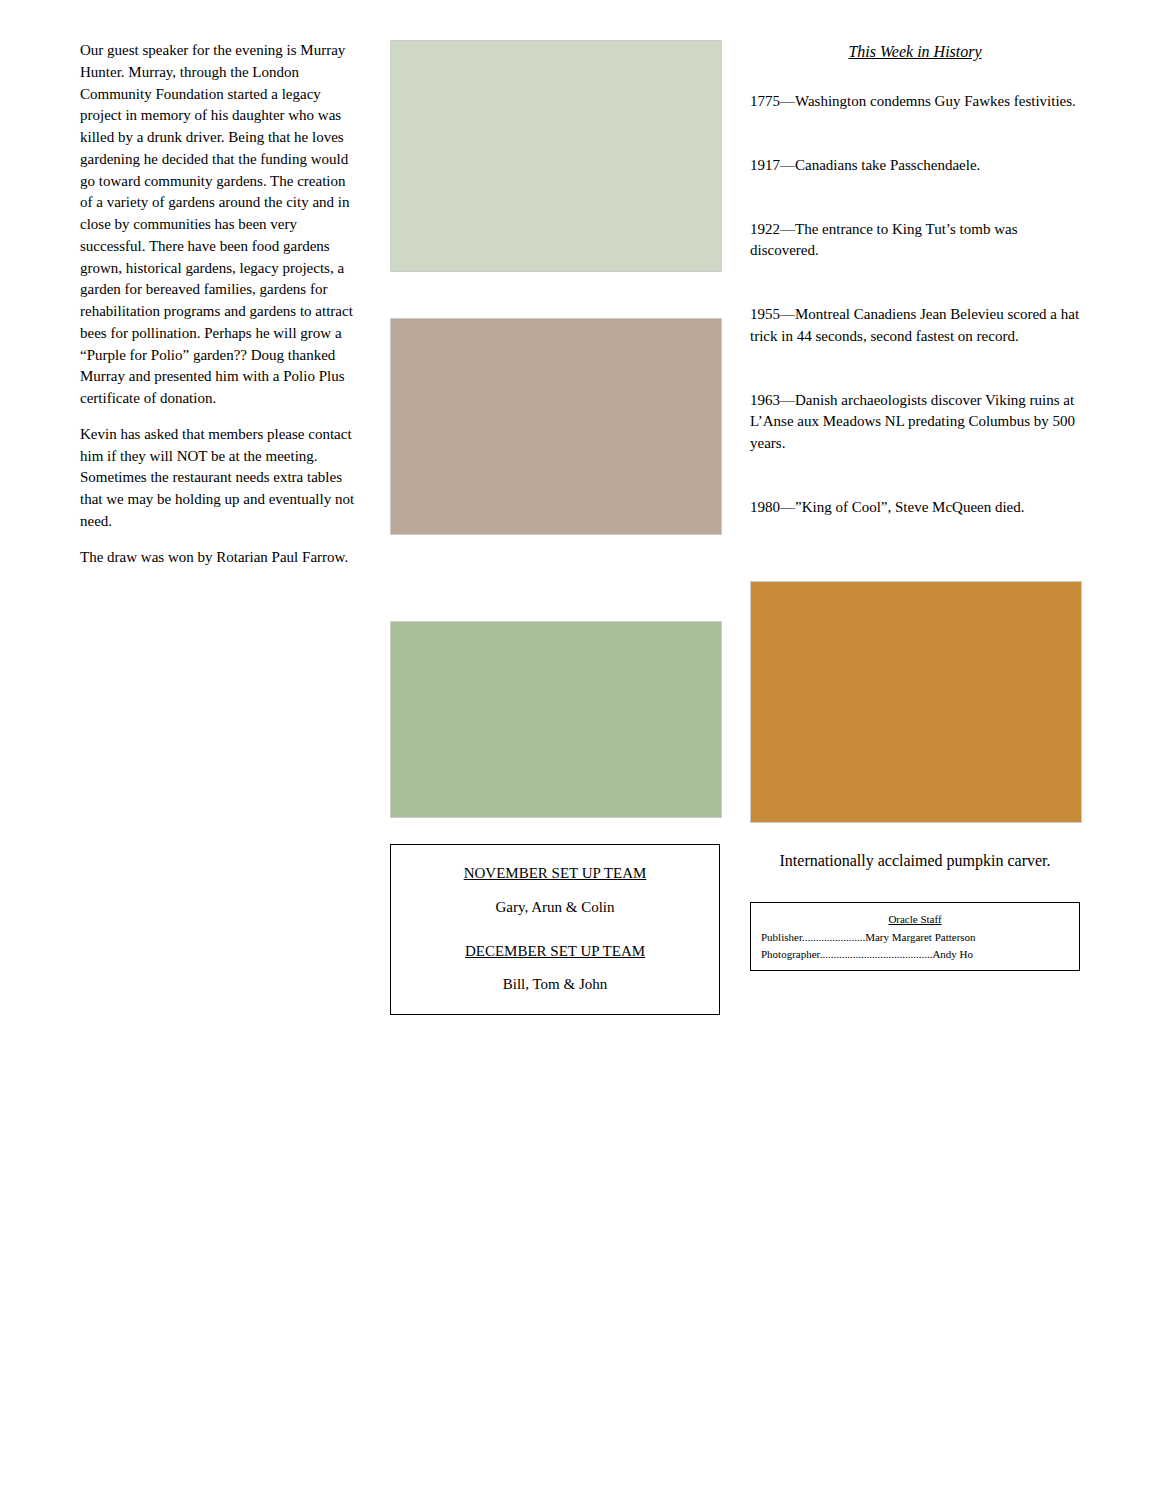Our guest speaker for the evening is Murray Hunter. Murray, through the London Community Foundation started a legacy project in memory of his daughter who was killed by a drunk driver. Being that he loves gardening he decided that the funding would go toward community gardens. The creation of a variety of gardens around the city and in close by communities has been very successful. There have been food gardens grown, historical gardens, legacy projects, a garden for bereaved families, gardens for rehabilitation programs and gardens to attract bees for pollination. Perhaps he will grow a “Purple for Polio” garden?? Doug thanked Murray and presented him with a Polio Plus certificate of donation.
Kevin has asked that members please contact him if they will NOT be at the meeting. Sometimes the restaurant needs extra tables that we may be holding up and eventually not need.
The draw was won by Rotarian Paul Farrow.
NOVEMBER SET UP TEAM
Gary, Arun & Colin
DECEMBER SET UP TEAM
Bill, Tom & John
This Week in History
1775—Washington condemns Guy Fawkes festivities.
1917—Canadians take Passchendaele.
1922—The entrance to King Tut’s tomb was discovered.
1955—Montreal Canadiens Jean Belevieu scored a hat trick in 44 seconds, second fastest on record.
1963—Danish archaeologists discover Viking ruins at L’Anse aux Meadows NL predating Columbus by 500 years.
1980—”King of Cool”, Steve McQueen died.
Internationally acclaimed pumpkin carver.
Oracle Staff
Publisher.......................Mary Margaret Patterson
Photographer.........................................Andy Ho